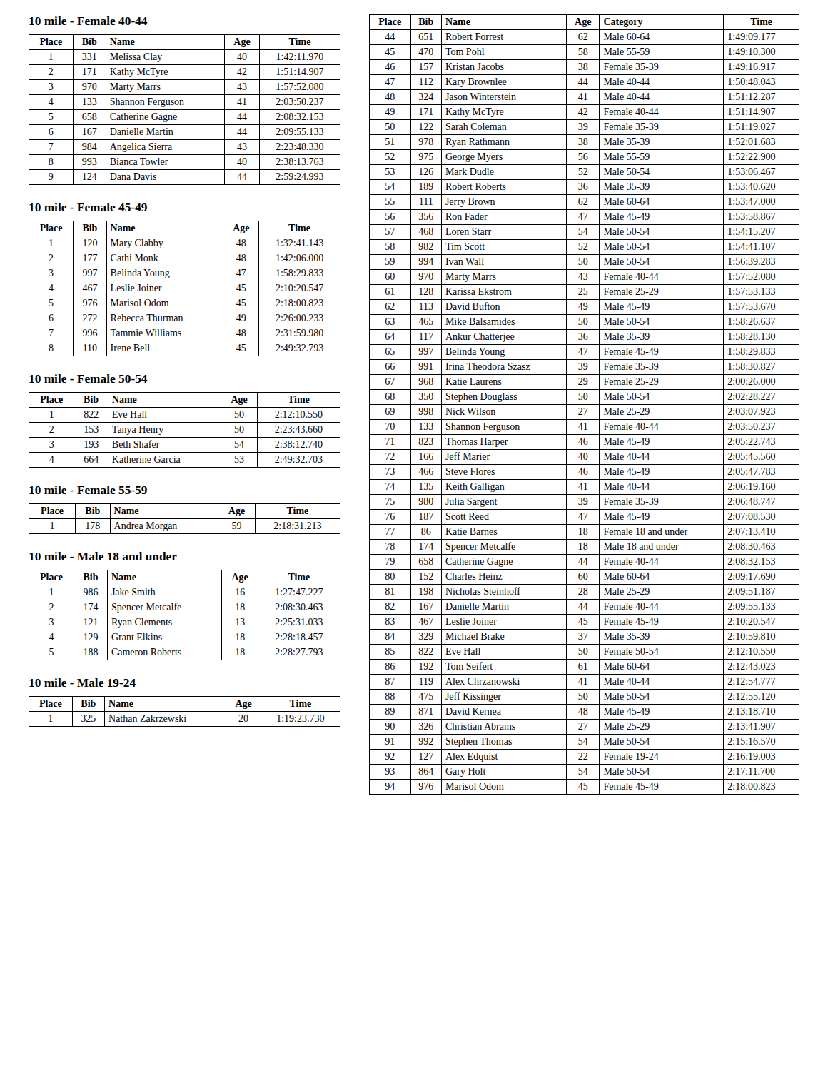10 mile - Female 40-44
| Place | Bib | Name | Age | Time |
| --- | --- | --- | --- | --- |
| 1 | 331 | Melissa Clay | 40 | 1:42:11.970 |
| 2 | 171 | Kathy McTyre | 42 | 1:51:14.907 |
| 3 | 970 | Marty Marrs | 43 | 1:57:52.080 |
| 4 | 133 | Shannon Ferguson | 41 | 2:03:50.237 |
| 5 | 658 | Catherine Gagne | 44 | 2:08:32.153 |
| 6 | 167 | Danielle Martin | 44 | 2:09:55.133 |
| 7 | 984 | Angelica Sierra | 43 | 2:23:48.330 |
| 8 | 993 | Bianca Towler | 40 | 2:38:13.763 |
| 9 | 124 | Dana Davis | 44 | 2:59:24.993 |
10 mile - Female 45-49
| Place | Bib | Name | Age | Time |
| --- | --- | --- | --- | --- |
| 1 | 120 | Mary Clabby | 48 | 1:32:41.143 |
| 2 | 177 | Cathi Monk | 48 | 1:42:06.000 |
| 3 | 997 | Belinda Young | 47 | 1:58:29.833 |
| 4 | 467 | Leslie Joiner | 45 | 2:10:20.547 |
| 5 | 976 | Marisol Odom | 45 | 2:18:00.823 |
| 6 | 272 | Rebecca Thurman | 49 | 2:26:00.233 |
| 7 | 996 | Tammie Williams | 48 | 2:31:59.980 |
| 8 | 110 | Irene Bell | 45 | 2:49:32.793 |
10 mile - Female 50-54
| Place | Bib | Name | Age | Time |
| --- | --- | --- | --- | --- |
| 1 | 822 | Eve Hall | 50 | 2:12:10.550 |
| 2 | 153 | Tanya Henry | 50 | 2:23:43.660 |
| 3 | 193 | Beth Shafer | 54 | 2:38:12.740 |
| 4 | 664 | Katherine Garcia | 53 | 2:49:32.703 |
10 mile - Female 55-59
| Place | Bib | Name | Age | Time |
| --- | --- | --- | --- | --- |
| 1 | 178 | Andrea Morgan | 59 | 2:18:31.213 |
10 mile - Male 18 and under
| Place | Bib | Name | Age | Time |
| --- | --- | --- | --- | --- |
| 1 | 986 | Jake Smith | 16 | 1:27:47.227 |
| 2 | 174 | Spencer Metcalfe | 18 | 2:08:30.463 |
| 3 | 121 | Ryan Clements | 13 | 2:25:31.033 |
| 4 | 129 | Grant Elkins | 18 | 2:28:18.457 |
| 5 | 188 | Cameron Roberts | 18 | 2:28:27.793 |
10 mile - Male 19-24
| Place | Bib | Name | Age | Time |
| --- | --- | --- | --- | --- |
| 1 | 325 | Nathan Zakrzewski | 20 | 1:19:23.730 |
| Place | Bib | Name | Age | Category | Time |
| --- | --- | --- | --- | --- | --- |
| 44 | 651 | Robert Forrest | 62 | Male 60-64 | 1:49:09.177 |
| 45 | 470 | Tom Pohl | 58 | Male 55-59 | 1:49:10.300 |
| 46 | 157 | Kristan Jacobs | 38 | Female 35-39 | 1:49:16.917 |
| 47 | 112 | Kary Brownlee | 44 | Male 40-44 | 1:50:48.043 |
| 48 | 324 | Jason Winterstein | 41 | Male 40-44 | 1:51:12.287 |
| 49 | 171 | Kathy McTyre | 42 | Female 40-44 | 1:51:14.907 |
| 50 | 122 | Sarah Coleman | 39 | Female 35-39 | 1:51:19.027 |
| 51 | 978 | Ryan Rathmann | 38 | Male 35-39 | 1:52:01.683 |
| 52 | 975 | George Myers | 56 | Male 55-59 | 1:52:22.900 |
| 53 | 126 | Mark Dudle | 52 | Male 50-54 | 1:53:06.467 |
| 54 | 189 | Robert Roberts | 36 | Male 35-39 | 1:53:40.620 |
| 55 | 111 | Jerry Brown | 62 | Male 60-64 | 1:53:47.000 |
| 56 | 356 | Ron Fader | 47 | Male 45-49 | 1:53:58.867 |
| 57 | 468 | Loren Starr | 54 | Male 50-54 | 1:54:15.207 |
| 58 | 982 | Tim Scott | 52 | Male 50-54 | 1:54:41.107 |
| 59 | 994 | Ivan Wall | 50 | Male 50-54 | 1:56:39.283 |
| 60 | 970 | Marty Marrs | 43 | Female 40-44 | 1:57:52.080 |
| 61 | 128 | Karissa Ekstrom | 25 | Female 25-29 | 1:57:53.133 |
| 62 | 113 | David Bufton | 49 | Male 45-49 | 1:57:53.670 |
| 63 | 465 | Mike Balsamides | 50 | Male 50-54 | 1:58:26.637 |
| 64 | 117 | Ankur Chatterjee | 36 | Male 35-39 | 1:58:28.130 |
| 65 | 997 | Belinda Young | 47 | Female 45-49 | 1:58:29.833 |
| 66 | 991 | Irina Theodora Szasz | 39 | Female 35-39 | 1:58:30.827 |
| 67 | 968 | Katie Laurens | 29 | Female 25-29 | 2:00:26.000 |
| 68 | 350 | Stephen Douglass | 50 | Male 50-54 | 2:02:28.227 |
| 69 | 998 | Nick Wilson | 27 | Male 25-29 | 2:03:07.923 |
| 70 | 133 | Shannon Ferguson | 41 | Female 40-44 | 2:03:50.237 |
| 71 | 823 | Thomas Harper | 46 | Male 45-49 | 2:05:22.743 |
| 72 | 166 | Jeff Marier | 40 | Male 40-44 | 2:05:45.560 |
| 73 | 466 | Steve Flores | 46 | Male 45-49 | 2:05:47.783 |
| 74 | 135 | Keith Galligan | 41 | Male 40-44 | 2:06:19.160 |
| 75 | 980 | Julia Sargent | 39 | Female 35-39 | 2:06:48.747 |
| 76 | 187 | Scott Reed | 47 | Male 45-49 | 2:07:08.530 |
| 77 | 86 | Katie Barnes | 18 | Female 18 and under | 2:07:13.410 |
| 78 | 174 | Spencer Metcalfe | 18 | Male 18 and under | 2:08:30.463 |
| 79 | 658 | Catherine Gagne | 44 | Female 40-44 | 2:08:32.153 |
| 80 | 152 | Charles Heinz | 60 | Male 60-64 | 2:09:17.690 |
| 81 | 198 | Nicholas Steinhoff | 28 | Male 25-29 | 2:09:51.187 |
| 82 | 167 | Danielle Martin | 44 | Female 40-44 | 2:09:55.133 |
| 83 | 467 | Leslie Joiner | 45 | Female 45-49 | 2:10:20.547 |
| 84 | 329 | Michael Brake | 37 | Male 35-39 | 2:10:59.810 |
| 85 | 822 | Eve Hall | 50 | Female 50-54 | 2:12:10.550 |
| 86 | 192 | Tom Seifert | 61 | Male 60-64 | 2:12:43.023 |
| 87 | 119 | Alex Chrzanowski | 41 | Male 40-44 | 2:12:54.777 |
| 88 | 475 | Jeff Kissinger | 50 | Male 50-54 | 2:12:55.120 |
| 89 | 871 | David Kernea | 48 | Male 45-49 | 2:13:18.710 |
| 90 | 326 | Christian Abrams | 27 | Male 25-29 | 2:13:41.907 |
| 91 | 992 | Stephen Thomas | 54 | Male 50-54 | 2:15:16.570 |
| 92 | 127 | Alex Edquist | 22 | Female 19-24 | 2:16:19.003 |
| 93 | 864 | Gary Holt | 54 | Male 50-54 | 2:17:11.700 |
| 94 | 976 | Marisol Odom | 45 | Female 45-49 | 2:18:00.823 |